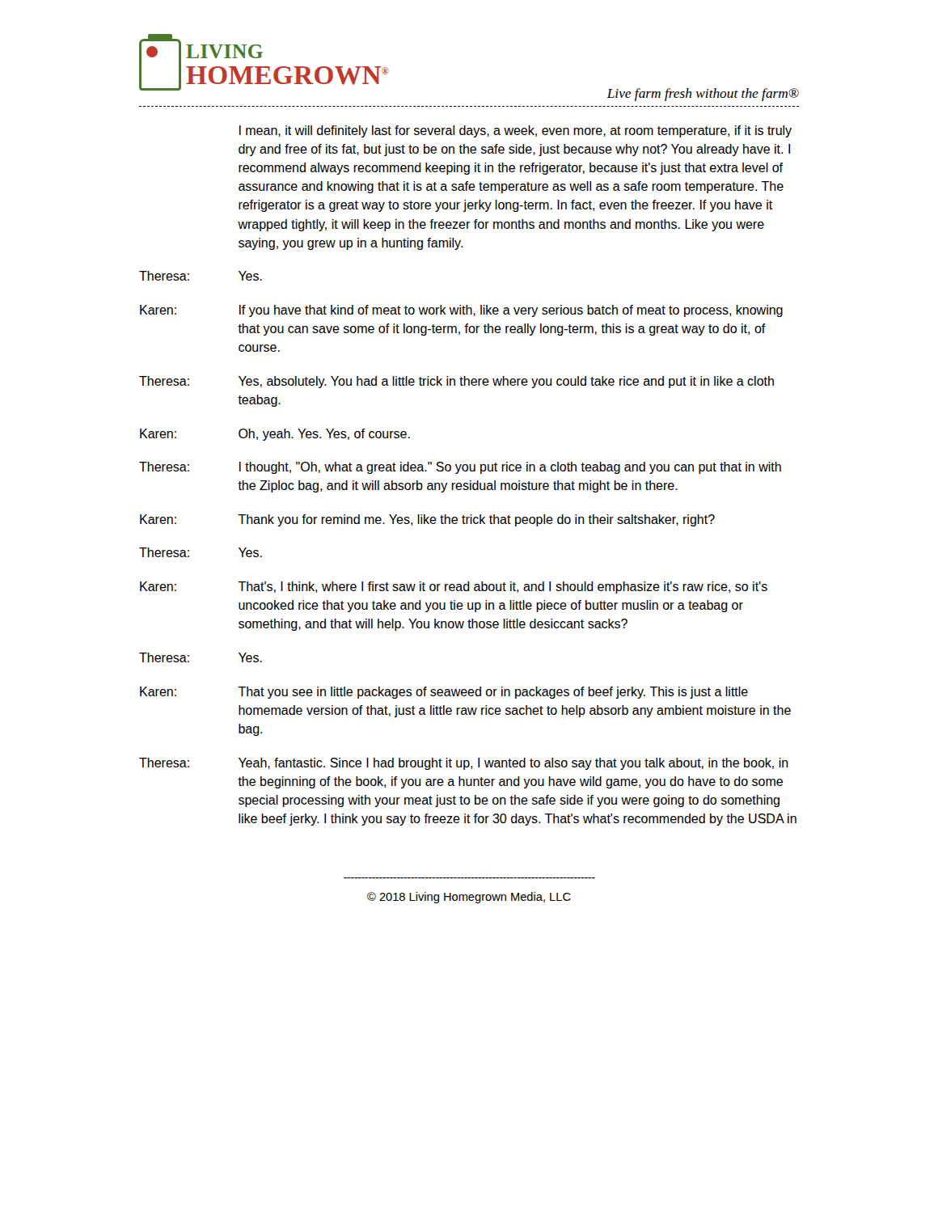LIVING HOMEGROWN®
Live farm fresh without the farm®
| | | I mean, it will definitely last for several days, a week, even more, at room temperature, if it is truly dry and free of its fat, but just to be on the safe side, just because why not? You already have it. I recommend always recommend keeping it in the refrigerator, because it's just that extra level of assurance and knowing that it is at a safe temperature as well as a safe room temperature. The refrigerator is a great way to store your jerky long-term. In fact, even the freezer. If you have it wrapped tightly, it will keep in the freezer for months and months and months. Like you were saying, you grew up in a hunting family. |
| Theresa: | | Yes. |
| Karen: | | If you have that kind of meat to work with, like a very serious batch of meat to process, knowing that you can save some of it long-term, for the really long-term, this is a great way to do it, of course. |
| Theresa: | | Yes, absolutely. You had a little trick in there where you could take rice and put it in like a cloth teabag. |
| Karen: | | Oh, yeah. Yes. Yes, of course. |
| Theresa: | | I thought, "Oh, what a great idea." So you put rice in a cloth teabag and you can put that in with the Ziploc bag, and it will absorb any residual moisture that might be in there. |
| Karen: | | Thank you for remind me. Yes, like the trick that people do in their saltshaker, right? |
| Theresa: | | Yes. |
| Karen: | | That's, I think, where I first saw it or read about it, and I should emphasize it's raw rice, so it's uncooked rice that you take and you tie up in a little piece of butter muslin or a teabag or something, and that will help. You know those little desiccant sacks? |
| Theresa: | | Yes. |
| Karen: | | That you see in little packages of seaweed or in packages of beef jerky. This is just a little homemade version of that, just a little raw rice sachet to help absorb any ambient moisture in the bag. |
| Theresa: | | Yeah, fantastic. Since I had brought it up, I wanted to also say that you talk about, in the book, in the beginning of the book, if you are a hunter and you have wild game, you do have to do some special processing with your meat just to be on the safe side if you were going to do something like beef jerky. I think you say to freeze it for 30 days. That's what's recommended by the USDA in |
----------------------------------------------------------------------- © 2018 Living Homegrown Media, LLC